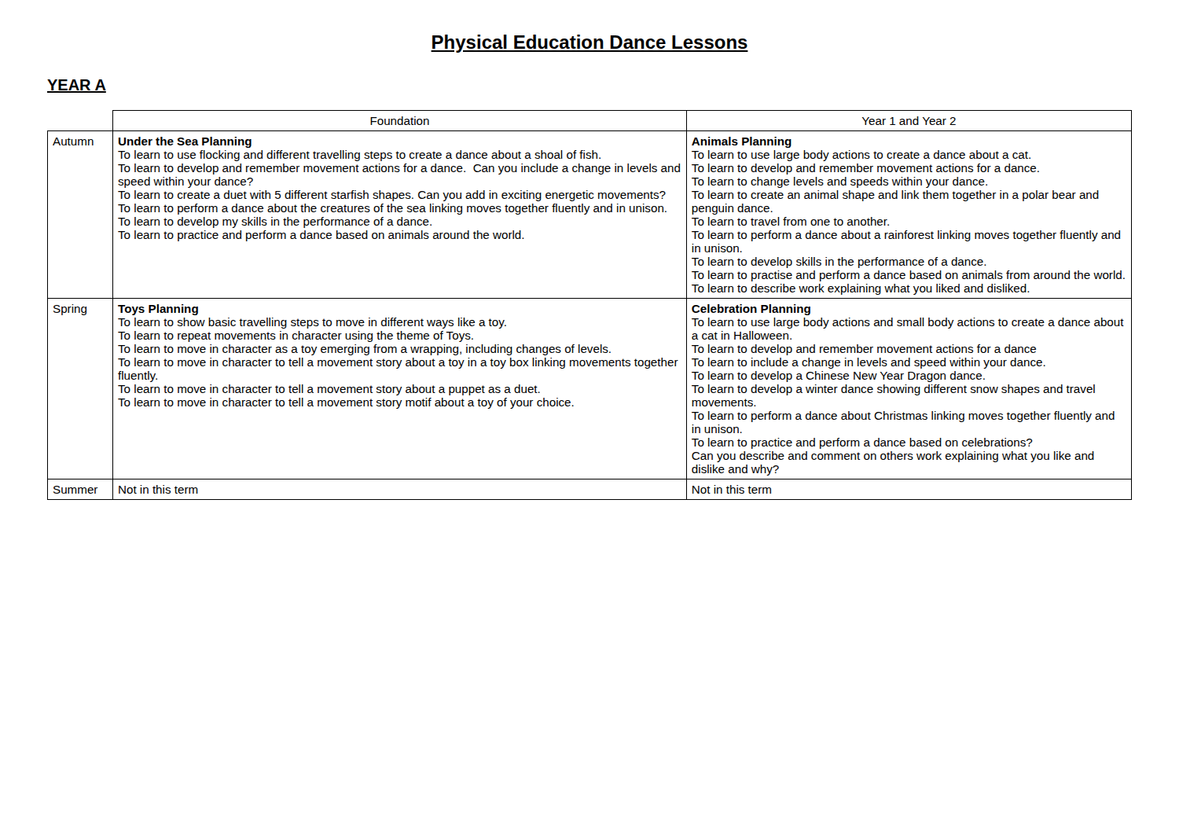Physical Education Dance Lessons
YEAR A
| | Foundation | Year 1 and Year 2 |
| --- | --- | --- |
| Autumn | Under the Sea Planning To learn to use flocking and different travelling steps to create a dance about a shoal of fish. To learn to develop and remember movement actions for a dance. Can you include a change in levels and speed within your dance? To learn to create a duet with 5 different starfish shapes. Can you add in exciting energetic movements? To learn to perform a dance about the creatures of the sea linking moves together fluently and in unison. To learn to develop my skills in the performance of a dance. To learn to practice and perform a dance based on animals around the world. | Animals Planning To learn to use large body actions to create a dance about a cat. To learn to develop and remember movement actions for a dance. To learn to change levels and speeds within your dance. To learn to create an animal shape and link them together in a polar bear and penguin dance. To learn to travel from one to another. To learn to perform a dance about a rainforest linking moves together fluently and in unison. To learn to develop skills in the performance of a dance. To learn to practise and perform a dance based on animals from around the world. To learn to describe work explaining what you liked and disliked. |
| Spring | Toys Planning To learn to show basic travelling steps to move in different ways like a toy. To learn to repeat movements in character using the theme of Toys. To learn to move in character as a toy emerging from a wrapping, including changes of levels. To learn to move in character to tell a movement story about a toy in a toy box linking movements together fluently. To learn to move in character to tell a movement story about a puppet as a duet. To learn to move in character to tell a movement story motif about a toy of your choice. | Celebration Planning To learn to use large body actions and small body actions to create a dance about a cat in Halloween. To learn to develop and remember movement actions for a dance To learn to include a change in levels and speed within your dance. To learn to develop a Chinese New Year Dragon dance. To learn to develop a winter dance showing different snow shapes and travel movements. To learn to perform a dance about Christmas linking moves together fluently and in unison. To learn to practice and perform a dance based on celebrations? Can you describe and comment on others work explaining what you like and dislike and why? |
| Summer | Not in this term | Not in this term |